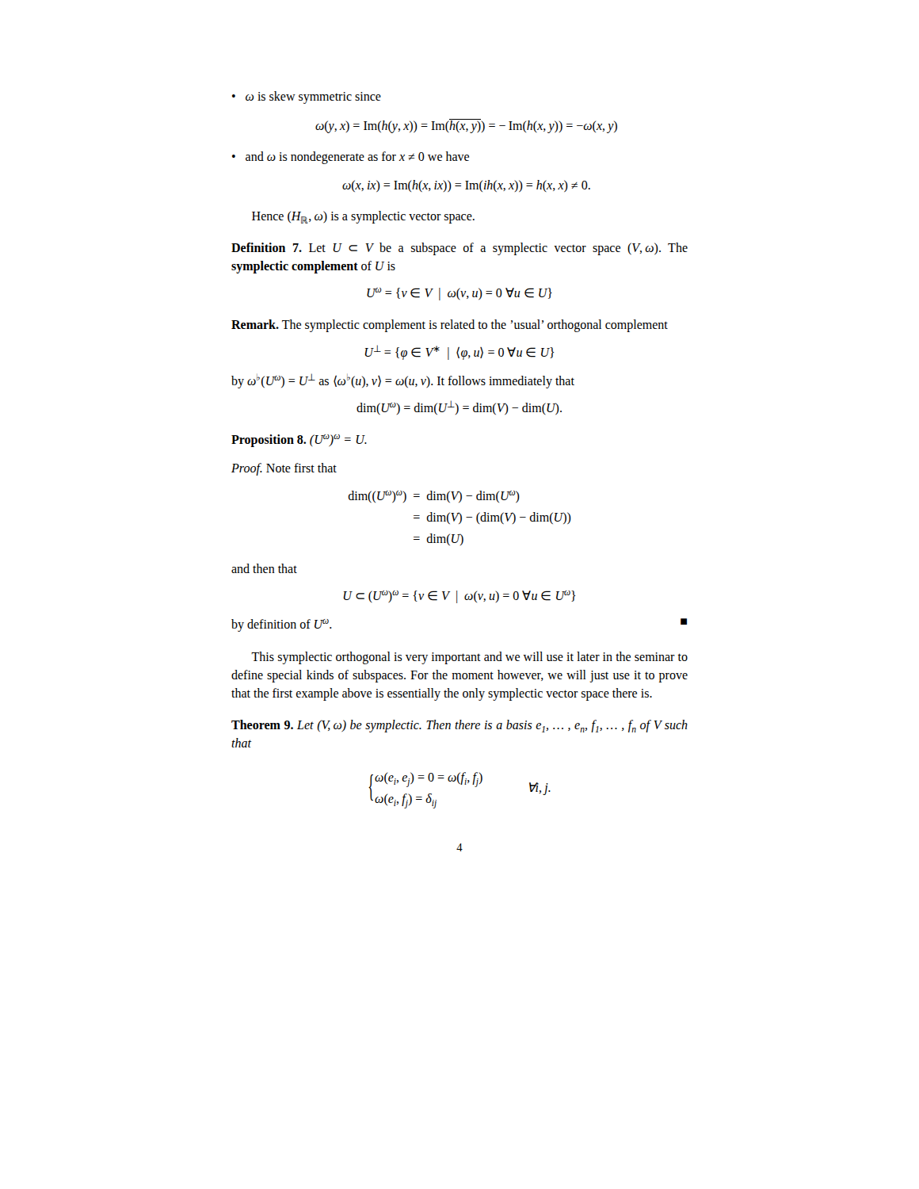ω is skew symmetric since
ω(y, x) = Im(h(y, x)) = Im(h(x, y)) = − Im(h(x, y)) = −ω(x, y)
and ω is nondegenerate as for x ≠ 0 we have
ω(x, ix) = Im(h(x, ix)) = Im(ih(x, x)) = h(x, x) ≠ 0.
Hence (Hℝ, ω) is a symplectic vector space.
Definition 7. Let U ⊂ V be a subspace of a symplectic vector space (V, ω). The symplectic complement of U is
Uω = {v ∈ V | ω(v, u) = 0 ∀u ∈ U}
Remark. The symplectic complement is related to the ’usual’ orthogonal complement
U⊥ = {φ ∈ V∗ | ⟨φ, u⟩ = 0 ∀u ∈ U}
by ω♭(Uω) = U⊥ as ⟨ω♭(u), v⟩ = ω(u, v). It follows immediately that
dim(Uω) = dim(U⊥) = dim(V) − dim(U).
Proposition 8. (Uω)ω = U.
Proof. Note first that
| dim (( U ω ) ω ) | = | dim ( V ) − dim ( U ω ) |
| | = | dim ( V ) − ( dim ( V ) − dim ( U )) |
| | = | dim ( U ) |
and then that
U ⊂ (Uω)ω = {v ∈ V | ω(v, u) = 0 ∀u ∈ Uω}
by definition of Uω.■
This symplectic orthogonal is very important and we will use it later in the seminar to define special kinds of subspaces. For the moment however, we will just use it to prove that the first example above is essentially the only symplectic vector space there is.
Theorem 9. Let (V, ω) be symplectic. Then there is a basis e1, … , en, f1, … , fn of V such that
{
| ω ( e i , e j ) = 0 = ω ( f i , f j ) |
| ω ( e i , f j ) = δ ij |
∀i, j.
4